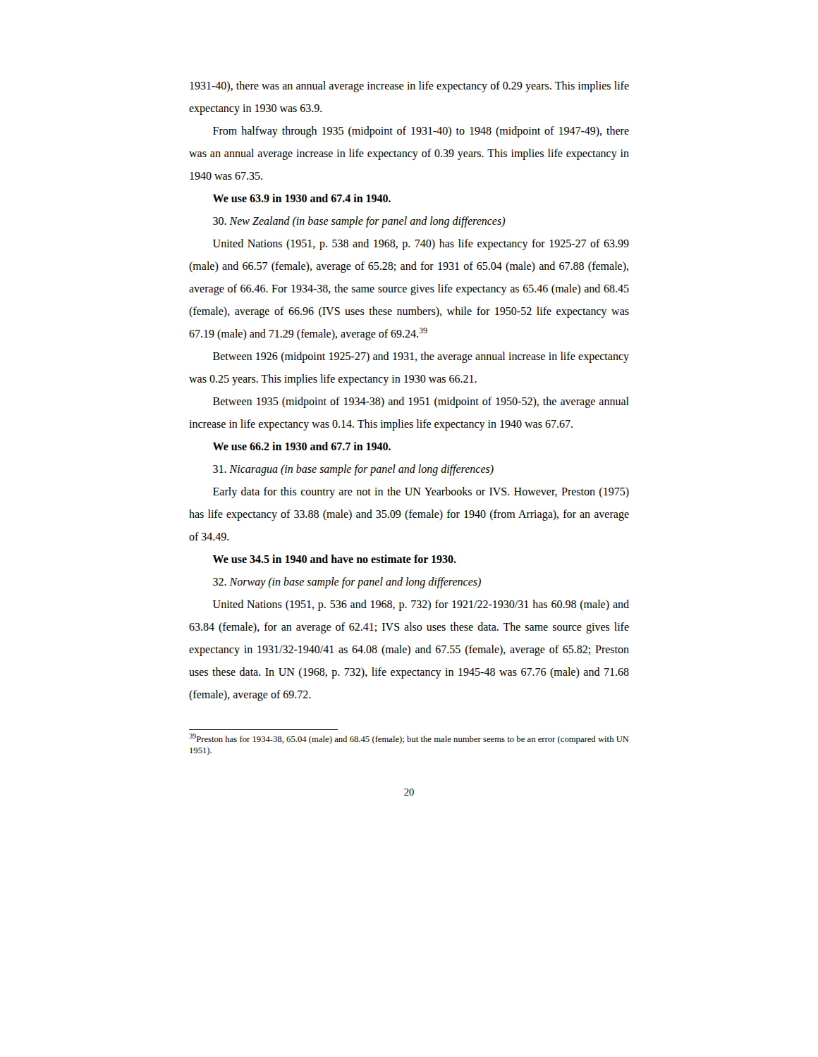1931-40), there was an annual average increase in life expectancy of 0.29 years. This implies life expectancy in 1930 was 63.9.
From halfway through 1935 (midpoint of 1931-40) to 1948 (midpoint of 1947-49), there was an annual average increase in life expectancy of 0.39 years. This implies life expectancy in 1940 was 67.35.
We use 63.9 in 1930 and 67.4 in 1940.
30. New Zealand (in base sample for panel and long differences)
United Nations (1951, p. 538 and 1968, p. 740) has life expectancy for 1925-27 of 63.99 (male) and 66.57 (female), average of 65.28; and for 1931 of 65.04 (male) and 67.88 (female), average of 66.46. For 1934-38, the same source gives life expectancy as 65.46 (male) and 68.45 (female), average of 66.96 (IVS uses these numbers), while for 1950-52 life expectancy was 67.19 (male) and 71.29 (female), average of 69.24.39
Between 1926 (midpoint 1925-27) and 1931, the average annual increase in life expectancy was 0.25 years. This implies life expectancy in 1930 was 66.21.
Between 1935 (midpoint of 1934-38) and 1951 (midpoint of 1950-52), the average annual increase in life expectancy was 0.14. This implies life expectancy in 1940 was 67.67.
We use 66.2 in 1930 and 67.7 in 1940.
31. Nicaragua (in base sample for panel and long differences)
Early data for this country are not in the UN Yearbooks or IVS. However, Preston (1975) has life expectancy of 33.88 (male) and 35.09 (female) for 1940 (from Arriaga), for an average of 34.49.
We use 34.5 in 1940 and have no estimate for 1930.
32. Norway (in base sample for panel and long differences)
United Nations (1951, p. 536 and 1968, p. 732) for 1921/22-1930/31 has 60.98 (male) and 63.84 (female), for an average of 62.41; IVS also uses these data. The same source gives life expectancy in 1931/32-1940/41 as 64.08 (male) and 67.55 (female), average of 65.82; Preston uses these data. In UN (1968, p. 732), life expectancy in 1945-48 was 67.76 (male) and 71.68 (female), average of 69.72.
39Preston has for 1934-38, 65.04 (male) and 68.45 (female); but the male number seems to be an error (compared with UN 1951).
20